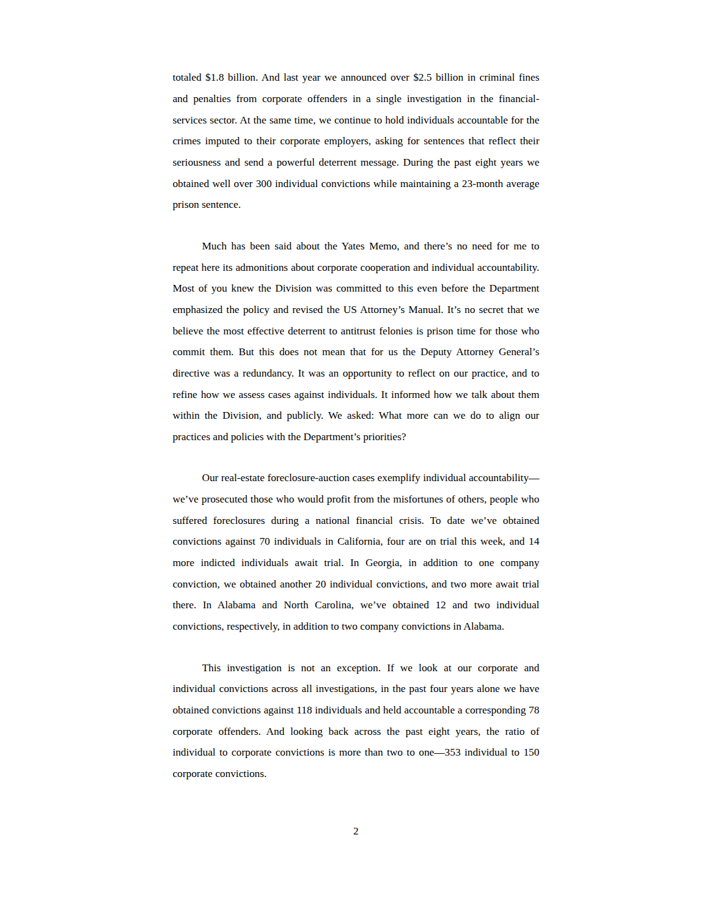totaled $1.8 billion. And last year we announced over $2.5 billion in criminal fines and penalties from corporate offenders in a single investigation in the financial-services sector. At the same time, we continue to hold individuals accountable for the crimes imputed to their corporate employers, asking for sentences that reflect their seriousness and send a powerful deterrent message. During the past eight years we obtained well over 300 individual convictions while maintaining a 23-month average prison sentence.
Much has been said about the Yates Memo, and there’s no need for me to repeat here its admonitions about corporate cooperation and individual accountability. Most of you knew the Division was committed to this even before the Department emphasized the policy and revised the US Attorney’s Manual. It’s no secret that we believe the most effective deterrent to antitrust felonies is prison time for those who commit them. But this does not mean that for us the Deputy Attorney General’s directive was a redundancy. It was an opportunity to reflect on our practice, and to refine how we assess cases against individuals. It informed how we talk about them within the Division, and publicly. We asked: What more can we do to align our practices and policies with the Department’s priorities?
Our real-estate foreclosure-auction cases exemplify individual accountability—we’ve prosecuted those who would profit from the misfortunes of others, people who suffered foreclosures during a national financial crisis. To date we’ve obtained convictions against 70 individuals in California, four are on trial this week, and 14 more indicted individuals await trial. In Georgia, in addition to one company conviction, we obtained another 20 individual convictions, and two more await trial there. In Alabama and North Carolina, we’ve obtained 12 and two individual convictions, respectively, in addition to two company convictions in Alabama.
This investigation is not an exception. If we look at our corporate and individual convictions across all investigations, in the past four years alone we have obtained convictions against 118 individuals and held accountable a corresponding 78 corporate offenders. And looking back across the past eight years, the ratio of individual to corporate convictions is more than two to one—353 individual to 150 corporate convictions.
2